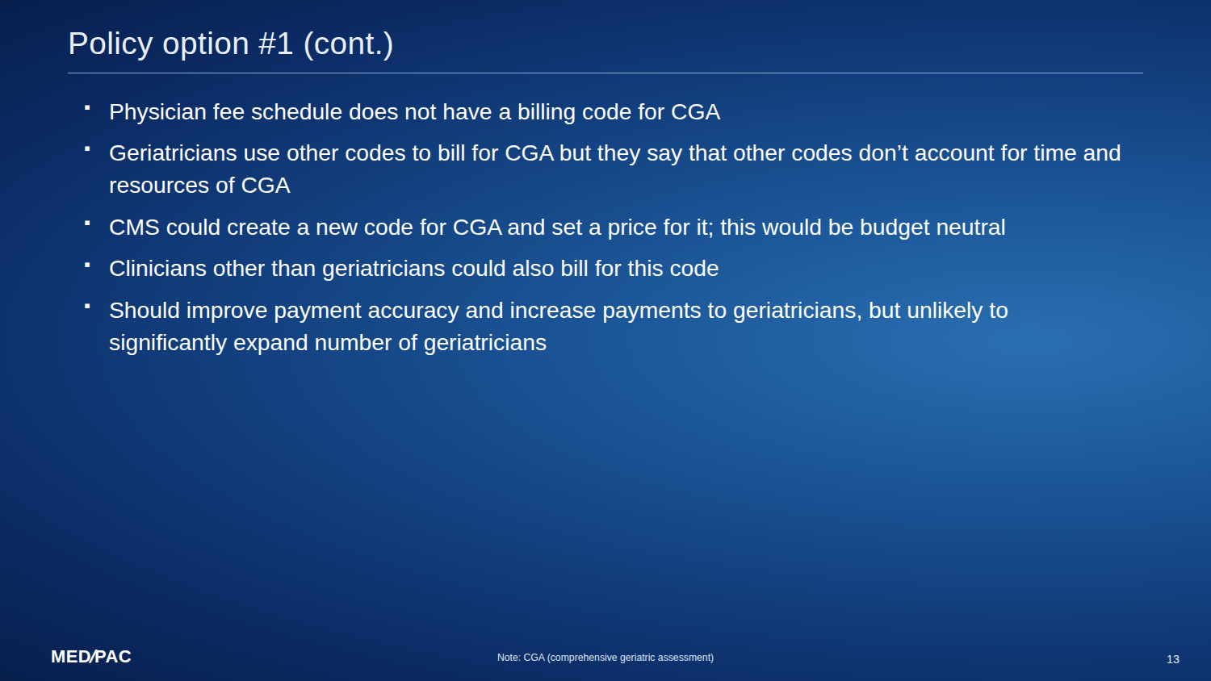Policy option #1 (cont.)
Physician fee schedule does not have a billing code for CGA
Geriatricians use other codes to bill for CGA but they say that other codes don’t account for time and resources of CGA
CMS could create a new code for CGA and set a price for it; this would be budget neutral
Clinicians other than geriatricians could also bill for this code
Should improve payment accuracy and increase payments to geriatricians, but unlikely to significantly expand number of geriatricians
MED/PAC
Note: CGA (comprehensive geriatric assessment)
13